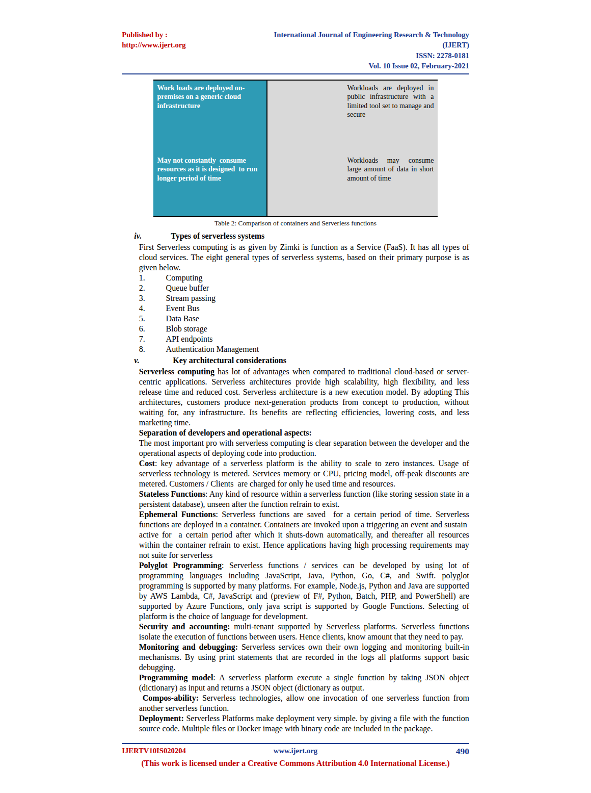| Published by : http://www.ijert.org | International Journal of Engineering Research & Technology (IJERT) ISSN: 2278-0181 Vol. 10 Issue 02, February-2021 |
| Work loads are deployed on-premises on a generic cloud infrastructure | Workloads are deployed in public infrastructure with a limited tool set to manage and secure |
| May not constantly consume resources as it is designed to run longer period of time | Workloads may consume large amount of data in short amount of time |
Table 2: Comparison of containers and Serverless functions
iv.
Types of serverless systems
First Serverless computing is as given by Zimki is function as a Service (FaaS). It has all types of cloud services. The eight general types of serverless systems, based on their primary purpose is as given below.
1. Computing
2. Queue buffer
3. Stream passing
4. Event Bus
5. Data Base
6. Blob storage
7. API endpoints
8. Authentication Management
v.
Key architectural considerations
Serverless computing has lot of advantages when compared to traditional cloud-based or server-centric applications. Serverless architectures provide high scalability, high flexibility, and less release time and reduced cost. Serverless architecture is a new execution model. By adopting This architectures, customers produce next-generation products from concept to production, without waiting for, any infrastructure. Its benefits are reflecting efficiencies, lowering costs, and less marketing time.
Separation of developers and operational aspects:
The most important pro with serverless computing is clear separation between the developer and the operational aspects of deploying code into production.
Cost: key advantage of a serverless platform is the ability to scale to zero instances. Usage of serverless technology is metered. Services memory or CPU, pricing model, off-peak discounts are metered. Customers / Clients are charged for only he used time and resources.
Stateless Functions: Any kind of resource within a serverless function (like storing session state in a persistent database), unseen after the function refrain to exist.
Ephemeral Functions: Serverless functions are saved for a certain period of time. Serverless functions are deployed in a container. Containers are invoked upon a triggering an event and sustain active for a certain period after which it shuts-down automatically, and thereafter all resources within the container refrain to exist. Hence applications having high processing requirements may not suite for serverless
Polyglot Programming: Serverless functions / services can be developed by using lot of programming languages including JavaScript, Java, Python, Go, C#, and Swift. polyglot programming is supported by many platforms. For example, Node.js, Python and Java are supported by AWS Lambda, C#, JavaScript and (preview of F#, Python, Batch, PHP, and PowerShell) are supported by Azure Functions, only java script is supported by Google Functions. Selecting of platform is the choice of language for development.
Security and accounting: multi-tenant supported by Serverless platforms. Serverless functions isolate the execution of functions between users. Hence clients, know amount that they need to pay.
Monitoring and debugging: Serverless services own their own logging and monitoring built-in mechanisms. By using print statements that are recorded in the logs all platforms support basic debugging.
Programming model: A serverless platform execute a single function by taking JSON object (dictionary) as input and returns a JSON object (dictionary as output.
Compos-ability: Serverless technologies, allow one invocation of one serverless function from another serverless function.
Deployment: Serverless Platforms make deployment very simple. by giving a file with the function source code. Multiple files or Docker image with binary code are included in the package.
| IJERTV10IS020204 | www.ijert.org | 490 |
(This work is licensed under a Creative Commons Attribution 4.0 International License.)